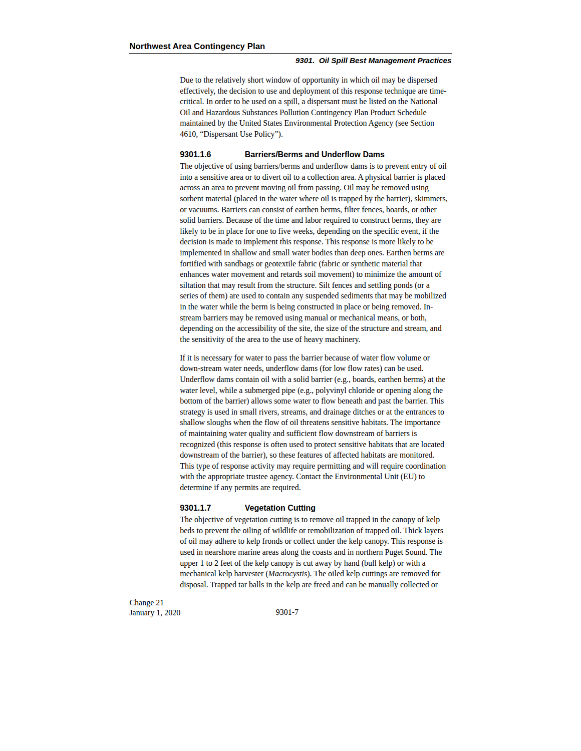Northwest Area Contingency Plan
9301. Oil Spill Best Management Practices
Due to the relatively short window of opportunity in which oil may be dispersed effectively, the decision to use and deployment of this response technique are time-critical. In order to be used on a spill, a dispersant must be listed on the National Oil and Hazardous Substances Pollution Contingency Plan Product Schedule maintained by the United States Environmental Protection Agency (see Section 4610, “Dispersant Use Policy”).
9301.1.6 Barriers/Berms and Underflow Dams
The objective of using barriers/berms and underflow dams is to prevent entry of oil into a sensitive area or to divert oil to a collection area. A physical barrier is placed across an area to prevent moving oil from passing. Oil may be removed using sorbent material (placed in the water where oil is trapped by the barrier), skimmers, or vacuums. Barriers can consist of earthen berms, filter fences, boards, or other solid barriers. Because of the time and labor required to construct berms, they are likely to be in place for one to five weeks, depending on the specific event, if the decision is made to implement this response. This response is more likely to be implemented in shallow and small water bodies than deep ones. Earthen berms are fortified with sandbags or geotextile fabric (fabric or synthetic material that enhances water movement and retards soil movement) to minimize the amount of siltation that may result from the structure. Silt fences and settling ponds (or a series of them) are used to contain any suspended sediments that may be mobilized in the water while the berm is being constructed in place or being removed. In-stream barriers may be removed using manual or mechanical means, or both, depending on the accessibility of the site, the size of the structure and stream, and the sensitivity of the area to the use of heavy machinery.
If it is necessary for water to pass the barrier because of water flow volume or down-stream water needs, underflow dams (for low flow rates) can be used. Underflow dams contain oil with a solid barrier (e.g., boards, earthen berms) at the water level, while a submerged pipe (e.g., polyvinyl chloride or opening along the bottom of the barrier) allows some water to flow beneath and past the barrier. This strategy is used in small rivers, streams, and drainage ditches or at the entrances to shallow sloughs when the flow of oil threatens sensitive habitats. The importance of maintaining water quality and sufficient flow downstream of barriers is recognized (this response is often used to protect sensitive habitats that are located downstream of the barrier), so these features of affected habitats are monitored. This type of response activity may require permitting and will require coordination with the appropriate trustee agency. Contact the Environmental Unit (EU) to determine if any permits are required.
9301.1.7 Vegetation Cutting
The objective of vegetation cutting is to remove oil trapped in the canopy of kelp beds to prevent the oiling of wildlife or remobilization of trapped oil. Thick layers of oil may adhere to kelp fronds or collect under the kelp canopy. This response is used in nearshore marine areas along the coasts and in northern Puget Sound. The upper 1 to 2 feet of the kelp canopy is cut away by hand (bull kelp) or with a mechanical kelp harvester (Macrocystis). The oiled kelp cuttings are removed for disposal. Trapped tar balls in the kelp are freed and can be manually collected or
Change 21
January 1, 2020
9301-7